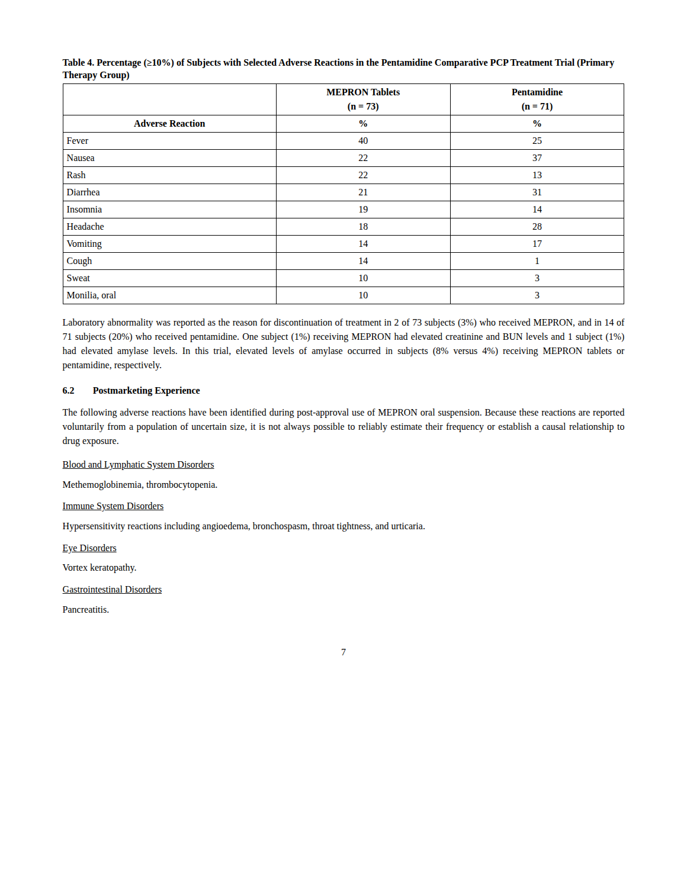Table 4. Percentage (≥10%) of Subjects with Selected Adverse Reactions in the Pentamidine Comparative PCP Treatment Trial (Primary Therapy Group)
| | MEPRON Tablets (n = 73) | Pentamidine (n = 71) |
| --- | --- | --- |
| Adverse Reaction | % | % |
| Fever | 40 | 25 |
| Nausea | 22 | 37 |
| Rash | 22 | 13 |
| Diarrhea | 21 | 31 |
| Insomnia | 19 | 14 |
| Headache | 18 | 28 |
| Vomiting | 14 | 17 |
| Cough | 14 | 1 |
| Sweat | 10 | 3 |
| Monilia, oral | 10 | 3 |
Laboratory abnormality was reported as the reason for discontinuation of treatment in 2 of 73 subjects (3%) who received MEPRON, and in 14 of 71 subjects (20%) who received pentamidine. One subject (1%) receiving MEPRON had elevated creatinine and BUN levels and 1 subject (1%) had elevated amylase levels. In this trial, elevated levels of amylase occurred in subjects (8% versus 4%) receiving MEPRON tablets or pentamidine, respectively.
6.2 Postmarketing Experience
The following adverse reactions have been identified during post-approval use of MEPRON oral suspension. Because these reactions are reported voluntarily from a population of uncertain size, it is not always possible to reliably estimate their frequency or establish a causal relationship to drug exposure.
Blood and Lymphatic System Disorders
Methemoglobinemia, thrombocytopenia.
Immune System Disorders
Hypersensitivity reactions including angioedema, bronchospasm, throat tightness, and urticaria.
Eye Disorders
Vortex keratopathy.
Gastrointestinal Disorders
Pancreatitis.
7